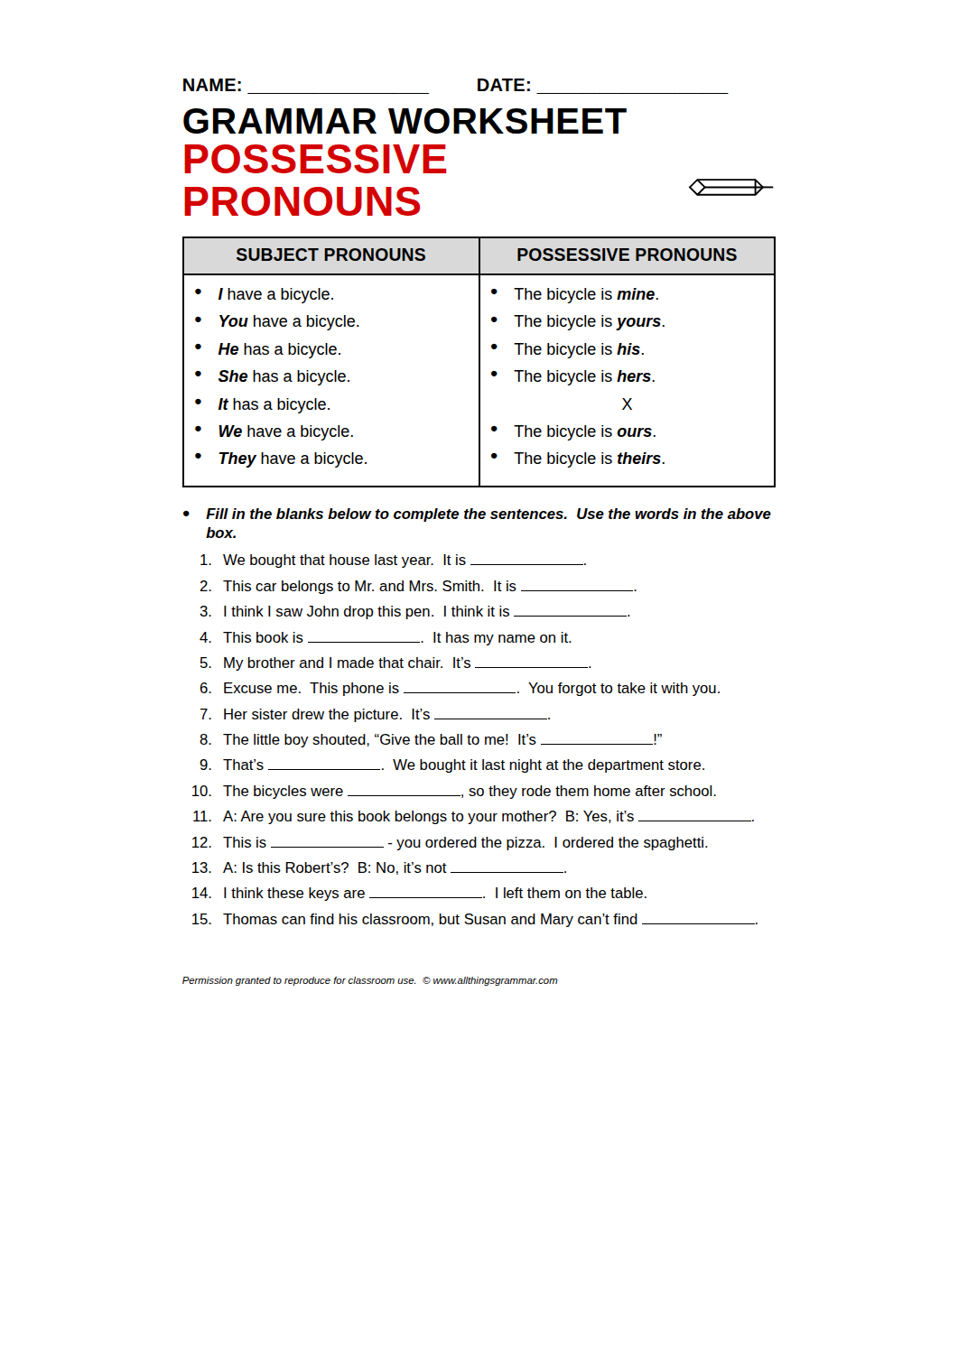NAME: __________________ DATE: ___________________
GRAMMAR WORKSHEET
POSSESSIVE PRONOUNS
| SUBJECT PRONOUNS | POSSESSIVE PRONOUNS |
| --- | --- |
| I have a bicycle. You have a bicycle. He has a bicycle. She has a bicycle. It has a bicycle. We have a bicycle. They have a bicycle. | The bicycle is mine . The bicycle is yours . The bicycle is his . The bicycle is hers . X The bicycle is ours . The bicycle is theirs . |
Fill in the blanks below to complete the sentences. Use the words in the above box.
We bought that house last year. It is .
This car belongs to Mr. and Mrs. Smith. It is .
I think I saw John drop this pen. I think it is .
This book is . It has my name on it.
My brother and I made that chair. It’s .
Excuse me. This phone is . You forgot to take it with you.
Her sister drew the picture. It’s .
The little boy shouted, “Give the ball to me! It’s !”
That’s . We bought it last night at the department store.
The bicycles were , so they rode them home after school.
A: Are you sure this book belongs to your mother? B: Yes, it’s .
This is - you ordered the pizza. I ordered the spaghetti.
A: Is this Robert’s? B: No, it’s not .
I think these keys are . I left them on the table.
Thomas can find his classroom, but Susan and Mary can’t find .
Permission granted to reproduce for classroom use. © www.allthingsgrammar.com